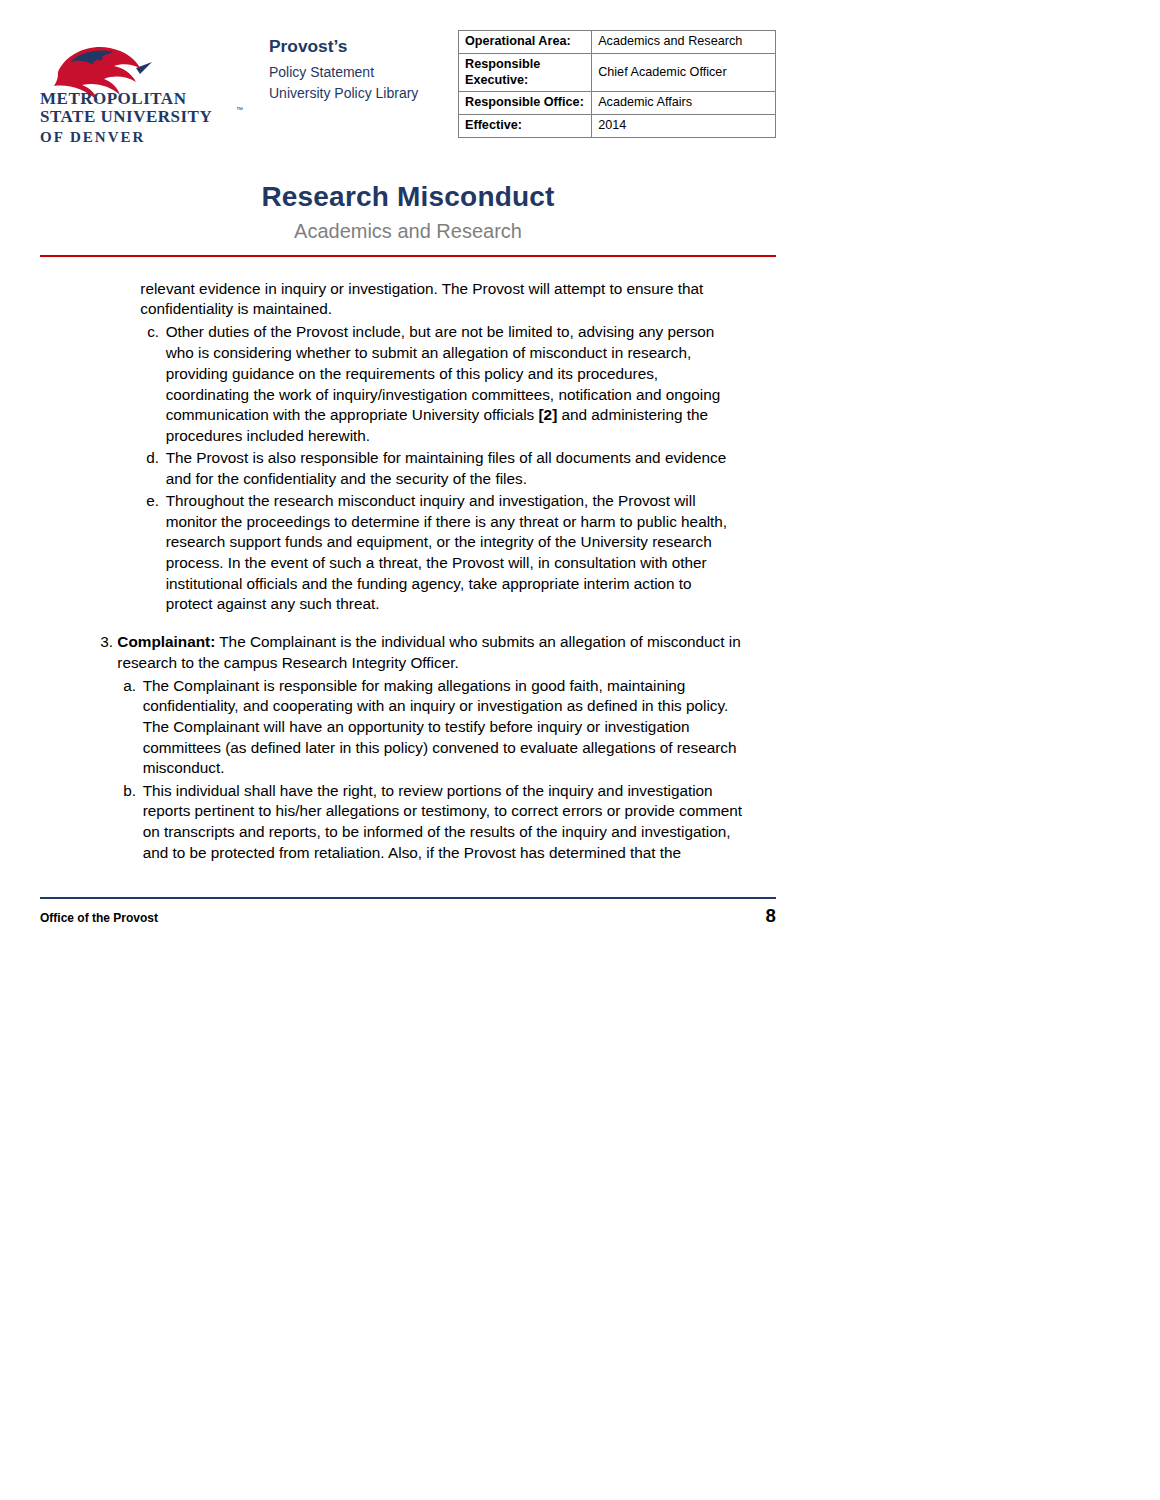METROPOLITAN STATE UNIVERSITY OF DENVER ™
Provost’s
Policy Statement
University Policy Library
| Operational Area: | Academics and Research |
| Responsible Executive: | Chief Academic Officer |
| Responsible Office: | Academic Affairs |
| Effective: | 2014 |
Research Misconduct
Academics and Research
relevant evidence in inquiry or investigation. The Provost will attempt to ensure that confidentiality is maintained.
Other duties of the Provost include, but are not be limited to, advising any person who is considering whether to submit an allegation of misconduct in research, providing guidance on the requirements of this policy and its procedures, coordinating the work of inquiry/investigation committees, notification and ongoing communication with the appropriate University officials [2] and administering the procedures included herewith.
The Provost is also responsible for maintaining files of all documents and evidence and for the confidentiality and the security of the files.
Throughout the research misconduct inquiry and investigation, the Provost will monitor the proceedings to determine if there is any threat or harm to public health, research support funds and equipment, or the integrity of the University research process. In the event of such a threat, the Provost will, in consultation with other institutional officials and the funding agency, take appropriate interim action to protect against any such threat.
Complainant: The Complainant is the individual who submits an allegation of misconduct in research to the campus Research Integrity Officer.
The Complainant is responsible for making allegations in good faith, maintaining confidentiality, and cooperating with an inquiry or investigation as defined in this policy. The Complainant will have an opportunity to testify before inquiry or investigation committees (as defined later in this policy) convened to evaluate allegations of research misconduct.
This individual shall have the right, to review portions of the inquiry and investigation reports pertinent to his/her allegations or testimony, to correct errors or provide comment on transcripts and reports, to be informed of the results of the inquiry and investigation, and to be protected from retaliation. Also, if the Provost has determined that the
Office of the Provost
8